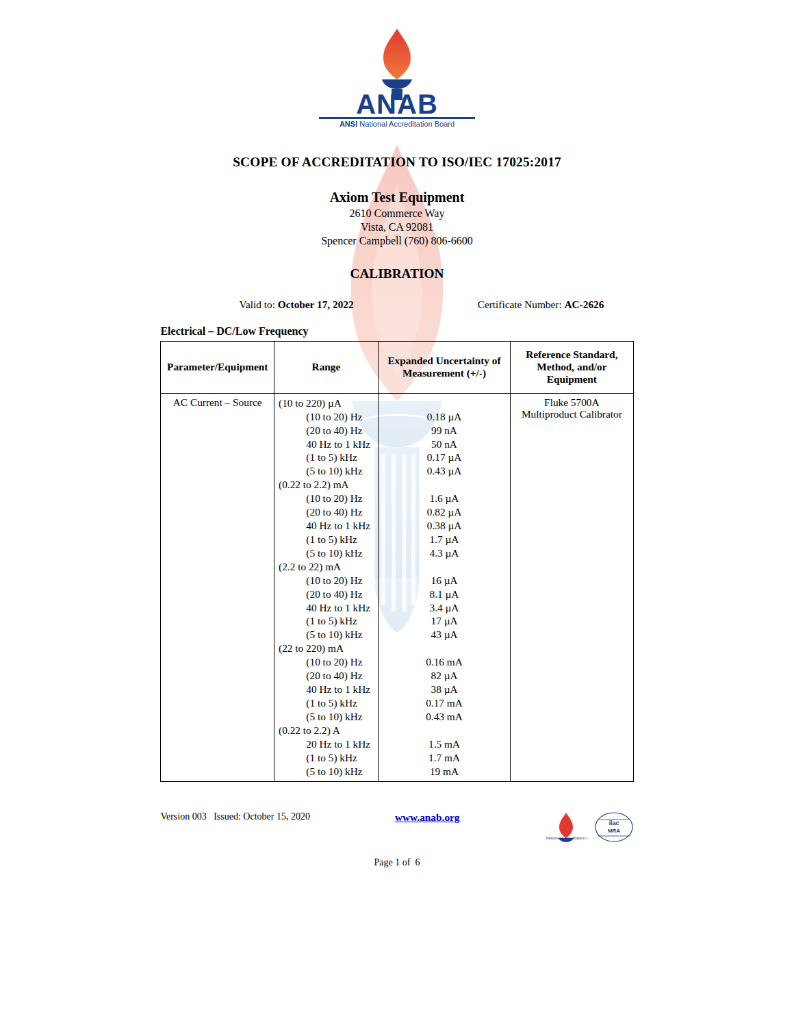ANAB ANSI National Accreditation Board
SCOPE OF ACCREDITATION TO ISO/IEC 17025:2017
Axiom Test Equipment
2610 Commerce Way
Vista, CA 92081
Spencer Campbell (760) 806-6600
CALIBRATION
Valid to: October 17, 2022
Certificate Number: AC-2626
Electrical – DC/Low Frequency
| Parameter/Equipment | Range | Expanded Uncertainty of Measurement (+/-) | Reference Standard, Method, and/or Equipment |
| --- | --- | --- | --- |
| AC Current – Source | (10 to 220) µA (10 to 20) Hz (20 to 40) Hz 40 Hz to 1 kHz (1 to 5) kHz (5 to 10) kHz (0.22 to 2.2) mA (10 to 20) Hz (20 to 40) Hz 40 Hz to 1 kHz (1 to 5) kHz (5 to 10) kHz (2.2 to 22) mA (10 to 20) Hz (20 to 40) Hz 40 Hz to 1 kHz (1 to 5) kHz (5 to 10) kHz (22 to 220) mA (10 to 20) Hz (20 to 40) Hz 40 Hz to 1 kHz (1 to 5) kHz (5 to 10) kHz (0.22 to 2.2) A 20 Hz to 1 kHz (1 to 5) kHz (5 to 10) kHz | 0.18 µA 99 nA 50 nA 0.17 µA 0.43 µA 1.6 µA 0.82 µA 0.38 µA 1.7 µA 4.3 µA 16 µA 8.1 µA 3.4 µA 17 µA 43 µA 0.16 mA 82 µA 38 µA 0.17 mA 0.43 mA 1.5 mA 1.7 mA 19 mA | Fluke 5700A Multiproduct Calibrator |
Version 003 Issued: October 15, 2020
www.anab.org
ANSI National Accreditation Board ilac MRA
Page 1 of 6